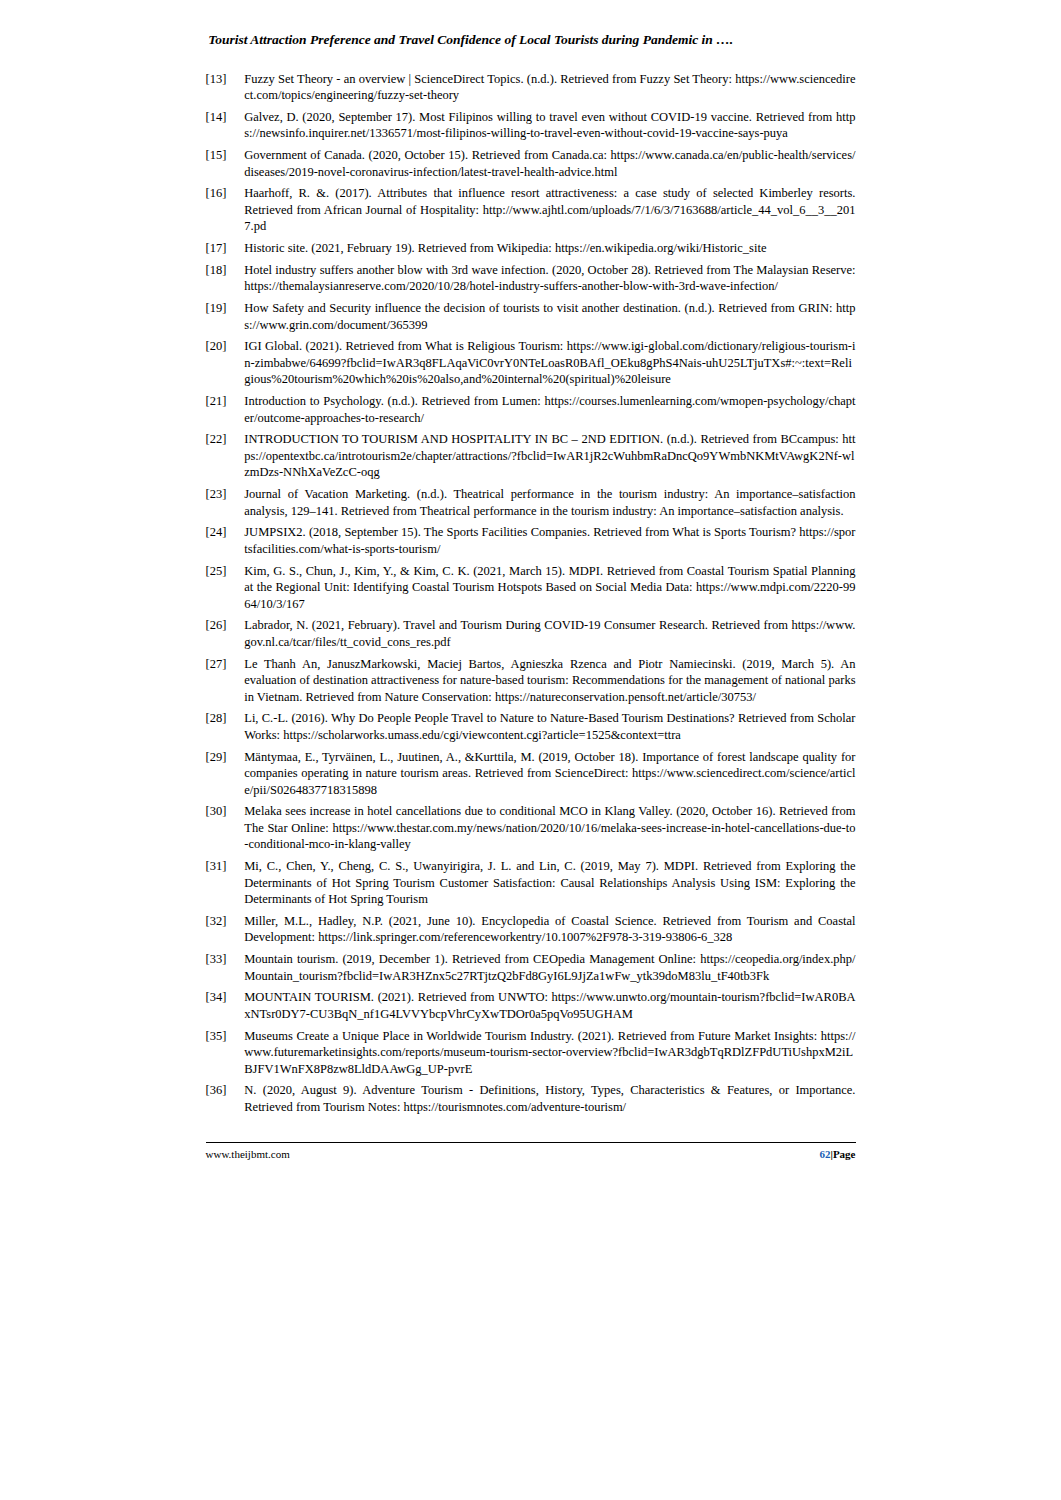Tourist Attraction Preference and Travel Confidence of Local Tourists during Pandemic in ….
[13] Fuzzy Set Theory - an overview | ScienceDirect Topics. (n.d.). Retrieved from Fuzzy Set Theory: https://www.sciencedirect.com/topics/engineering/fuzzy-set-theory
[14] Galvez, D. (2020, September 17). Most Filipinos willing to travel even without COVID-19 vaccine. Retrieved from https://newsinfo.inquirer.net/1336571/most-filipinos-willing-to-travel-even-without-covid-19-vaccine-says-puya
[15] Government of Canada. (2020, October 15). Retrieved from Canada.ca: https://www.canada.ca/en/public-health/services/diseases/2019-novel-coronavirus-infection/latest-travel-health-advice.html
[16] Haarhoff, R. &. (2017). Attributes that influence resort attractiveness: a case study of selected Kimberley resorts. Retrieved from African Journal of Hospitality: http://www.ajhtl.com/uploads/7/1/6/3/7163688/article_44_vol_6__3__2017.pd
[17] Historic site. (2021, February 19). Retrieved from Wikipedia: https://en.wikipedia.org/wiki/Historic_site
[18] Hotel industry suffers another blow with 3rd wave infection. (2020, October 28). Retrieved from The Malaysian Reserve: https://themalaysianreserve.com/2020/10/28/hotel-industry-suffers-another-blow-with-3rd-wave-infection/
[19] How Safety and Security influence the decision of tourists to visit another destination. (n.d.). Retrieved from GRIN: https://www.grin.com/document/365399
[20] IGI Global. (2021). Retrieved from What is Religious Tourism: https://www.igi-global.com/dictionary/religious-tourism-in-zimbabwe/64699?fbclid=IwAR3q8FLAqaViC0vrY0NTeLoasR0BAfl_OEku8gPhS4Nais-uhU25LTjuTXs#:~:text=Religious%20tourism%20which%20is%20also,and%20internal%20(spiritual)%20leisure
[21] Introduction to Psychology. (n.d.). Retrieved from Lumen: https://courses.lumenlearning.com/wmopen-psychology/chapter/outcome-approaches-to-research/
[22] INTRODUCTION TO TOURISM AND HOSPITALITY IN BC – 2ND EDITION. (n.d.). Retrieved from BCcampus: https://opentextbc.ca/introtourism2e/chapter/attractions/?fbclid=IwAR1jR2cWuhbmRaDncQo9YWmbNKMtVAwgK2Nf-wlzmDzs-NNhXaVeZcC-oqg
[23] Journal of Vacation Marketing. (n.d.). Theatrical performance in the tourism industry: An importance–satisfaction analysis, 129–141. Retrieved from Theatrical performance in the tourism industry: An importance–satisfaction analysis.
[24] JUMPSIX2. (2018, September 15). The Sports Facilities Companies. Retrieved from What is Sports Tourism? https://sportsfacilities.com/what-is-sports-tourism/
[25] Kim, G. S., Chun, J., Kim, Y., & Kim, C. K. (2021, March 15). MDPI. Retrieved from Coastal Tourism Spatial Planning at the Regional Unit: Identifying Coastal Tourism Hotspots Based on Social Media Data: https://www.mdpi.com/2220-9964/10/3/167
[26] Labrador, N. (2021, February). Travel and Tourism During COVID-19 Consumer Research. Retrieved from https://www.gov.nl.ca/tcar/files/tt_covid_cons_res.pdf
[27] Le Thanh An, JanuszMarkowski, Maciej Bartos, Agnieszka Rzenca and Piotr Namiecinski. (2019, March 5). An evaluation of destination attractiveness for nature-based tourism: Recommendations for the management of national parks in Vietnam. Retrieved from Nature Conservation: https://natureconservation.pensoft.net/article/30753/
[28] Li, C.-L. (2016). Why Do People People Travel to Nature to Nature-Based Tourism Destinations? Retrieved from Scholar Works: https://scholarworks.umass.edu/cgi/viewcontent.cgi?article=1525&context=ttra
[29] Mäntymaa, E., Tyrväinen, L., Juutinen, A., &Kurttila, M. (2019, October 18). Importance of forest landscape quality for companies operating in nature tourism areas. Retrieved from ScienceDirect: https://www.sciencedirect.com/science/article/pii/S0264837718315898
[30] Melaka sees increase in hotel cancellations due to conditional MCO in Klang Valley. (2020, October 16). Retrieved from The Star Online: https://www.thestar.com.my/news/nation/2020/10/16/melaka-sees-increase-in-hotel-cancellations-due-to-conditional-mco-in-klang-valley
[31] Mi, C., Chen, Y., Cheng, C. S., Uwanyirigira, J. L. and Lin, C. (2019, May 7). MDPI. Retrieved from Exploring the Determinants of Hot Spring Tourism Customer Satisfaction: Causal Relationships Analysis Using ISM: Exploring the Determinants of Hot Spring Tourism
[32] Miller, M.L., Hadley, N.P. (2021, June 10). Encyclopedia of Coastal Science. Retrieved from Tourism and Coastal Development: https://link.springer.com/referenceworkentry/10.1007%2F978-3-319-93806-6_328
[33] Mountain tourism. (2019, December 1). Retrieved from CEOpedia Management Online: https://ceopedia.org/index.php/Mountain_tourism?fbclid=IwAR3HZnx5c27RTjtzQ2bFd8GyI6L9JjZa1wFw_ytk39doM83lu_tF40tb3Fk
[34] MOUNTAIN TOURISM. (2021). Retrieved from UNWTO: https://www.unwto.org/mountain-tourism?fbclid=IwAR0BAxNTsr0DY7-CU3BqN_nf1G4LVVYbcpVhrCyXwTDOr0a5pqVo95UGHAM
[35] Museums Create a Unique Place in Worldwide Tourism Industry. (2021). Retrieved from Future Market Insights: https://www.futuremarketinsights.com/reports/museum-tourism-sector-overview?fbclid=IwAR3dgbTqRDlZFPdUTiUshpxM2iLBJFV1WnFX8P8zw8LldDAAwGg_UP-pvrE
[36] N. (2020, August 9). Adventure Tourism - Definitions, History, Types, Characteristics & Features, or Importance. Retrieved from Tourism Notes: https://tourismnotes.com/adventure-tourism/
www.theijbmt.com 62|Page